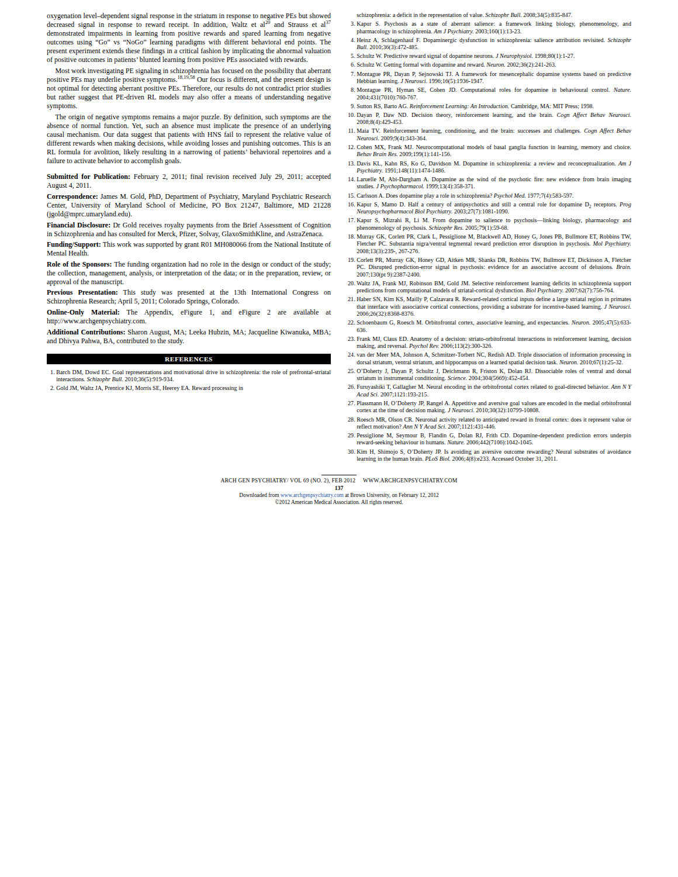oxygenation level–dependent signal response in the striatum in response to negative PEs but showed decreased signal in response to reward receipt. In addition, Waltz et al20 and Strauss et al37 demonstrated impairments in learning from positive rewards and spared learning from negative outcomes using “Go” vs “NoGo” learning paradigms with different behavioral end points. The present experiment extends these findings in a critical fashion by implicating the abnormal valuation of positive outcomes in patients’ blunted learning from positive PEs associated with rewards.
Most work investigating PE signaling in schizophrenia has focused on the possibility that aberrant positive PEs may underlie positive symptoms.18,19,58 Our focus is different, and the present design is not optimal for detecting aberrant positive PEs. Therefore, our results do not contradict prior studies but rather suggest that PE-driven RL models may also offer a means of understanding negative symptoms.
The origin of negative symptoms remains a major puzzle. By definition, such symptoms are the absence of normal function. Yet, such an absence must implicate the presence of an underlying causal mechanism. Our data suggest that patients with HNS fail to represent the relative value of different rewards when making decisions, while avoiding losses and punishing outcomes. This is an RL formula for avolition, likely resulting in a narrowing of patients’ behavioral repertoires and a failure to activate behavior to accomplish goals.
Submitted for Publication: February 2, 2011; final revision received July 29, 2011; accepted August 4, 2011.
Correspondence: James M. Gold, PhD, Department of Psychiatry, Maryland Psychiatric Research Center, University of Maryland School of Medicine, PO Box 21247, Baltimore, MD 21228 (jgold@mprc.umaryland.edu).
Financial Disclosure: Dr Gold receives royalty payments from the Brief Assessment of Cognition in Schizophrenia and has consulted for Merck, Pfizer, Solvay, GlaxoSmithKline, and AstraZenaca.
Funding/Support: This work was supported by grant R01 MH080066 from the National Institute of Mental Health.
Role of the Sponsors: The funding organization had no role in the design or conduct of the study; the collection, management, analysis, or interpretation of the data; or in the preparation, review, or approval of the manuscript.
Previous Presentation: This study was presented at the 13th International Congress on Schizophrenia Research; April 5, 2011; Colorado Springs, Colorado.
Online-Only Material: The Appendix, eFigure 1, and eFigure 2 are available at http://www.archgenpsychiatry.com.
Additional Contributions: Sharon August, MA; Leeka Hubzin, MA; Jacqueline Kiwanuka, MBA; and Dhivya Pahwa, BA, contributed to the study.
REFERENCES
Barch DM, Dowd EC. Goal representations and motivational drive in schizophrenia: the role of prefrontal-striatal interactions. Schizophr Bull. 2010;36(5):919-934.
Gold JM, Waltz JA, Prentice KJ, Morris SE, Heerey EA. Reward processing in
schizophrenia: a deficit in the representation of value. Schizophr Bull. 2008;34(5):835-847.
Kapur S. Psychosis as a state of aberrant salience: a framework linking biology, phenomenology, and pharmacology in schizophrenia. Am J Psychiatry. 2003;160(1):13-23.
Heinz A, Schlagenhauf F. Dopaminergic dysfunction in schizophrenia: salience attribution revisited. Schizophr Bull. 2010;36(3):472-485.
Schultz W. Predictive reward signal of dopamine neurons. J Neurophysiol. 1998;80(1):1-27.
Schultz W. Getting formal with dopamine and reward. Neuron. 2002;36(2):241-263.
Montague PR, Dayan P, Sejnowski TJ. A framework for mesencephalic dopamine systems based on predictive Hebbian learning. J Neurosci. 1996;16(5):1936-1947.
Montague PR, Hyman SE, Cohen JD. Computational roles for dopamine in behavioural control. Nature. 2004;431(7010):760-767.
Sutton RS, Barto AG. Reinforcement Learning: An Introduction. Cambridge, MA: MIT Press; 1998.
Dayan P, Daw ND. Decision theory, reinforcement learning, and the brain. Cogn Affect Behav Neurosci. 2008;8(4):429-453.
Maia TV. Reinforcement learning, conditioning, and the brain: successes and challenges. Cogn Affect Behav Neurosci. 2009;9(4):343-364.
Cohen MX, Frank MJ. Neurocomputational models of basal ganglia function in learning, memory and choice. Behav Brain Res. 2009;199(1):141-156.
Davis KL, Kahn RS, Ko G, Davidson M. Dopamine in schizophrenia: a review and reconceptualization. Am J Psychiatry. 1991;148(11):1474-1486.
Laruelle M, Abi-Dargham A. Dopamine as the wind of the psychotic fire: new evidence from brain imaging studies. J Psychopharmacol. 1999;13(4):358-371.
Carlsson A. Does dopamine play a role in schizophrenia? Psychol Med. 1977;7(4):583-597.
Kapur S, Mamo D. Half a century of antipsychotics and still a central role for dopamine D2 receptors. Prog Neuropsychopharmacol Biol Psychiatry. 2003;27(7):1081-1090.
Kapur S, Mizrahi R, Li M. From dopamine to salience to psychosis—linking biology, pharmacology and phenomenology of psychosis. Schizophr Res. 2005;79(1):59-68.
Murray GK, Corlett PR, Clark L, Pessiglione M, Blackwell AD, Honey G, Jones PB, Bullmore ET, Robbins TW, Fletcher PC. Substantia nigra/ventral tegmental reward prediction error disruption in psychosis. Mol Psychiatry. 2008;13(3):239-, 267-276.
Corlett PR, Murray GK, Honey GD, Aitken MR, Shanks DR, Robbins TW, Bullmore ET, Dickinson A, Fletcher PC. Disrupted prediction-error signal in psychosis: evidence for an associative account of delusions. Brain. 2007;130(pt 9):2387-2400.
Waltz JA, Frank MJ, Robinson BM, Gold JM. Selective reinforcement learning deficits in schizophrenia support predictions from computational models of striatal-cortical dysfunction. Biol Psychiatry. 2007;62(7):756-764.
Haber SN, Kim KS, Mailly P, Calzavara R. Reward-related cortical inputs define a large striatal region in primates that interface with associative cortical connections, providing a substrate for incentive-based learning. J Neurosci. 2006;26(32):8368-8376.
Schoenbaum G, Roesch M. Orbitofrontal cortex, associative learning, and expectancies. Neuron. 2005;47(5):633-636.
Frank MJ, Claus ED. Anatomy of a decision: striato-orbitofrontal interactions in reinforcement learning, decision making, and reversal. Psychol Rev. 2006;113(2):300-326.
van der Meer MA, Johnson A, Schmitzer-Torbert NC, Redish AD. Triple dissociation of information processing in dorsal striatum, ventral striatum, and hippocampus on a learned spatial decision task. Neuron. 2010;67(1):25-32.
O’Doherty J, Dayan P, Schultz J, Deichmann R, Friston K, Dolan RJ. Dissociable roles of ventral and dorsal striatum in instrumental conditioning. Science. 2004;304(5669):452-454.
Furuyashiki T, Gallagher M. Neural encoding in the orbitofrontal cortex related to goal-directed behavior. Ann N Y Acad Sci. 2007;1121:193-215.
Plassmann H, O’Doherty JP, Rangel A. Appetitive and aversive goal values are encoded in the medial orbitofrontal cortex at the time of decision making. J Neurosci. 2010;30(32):10799-10808.
Roesch MR, Olson CR. Neuronal activity related to anticipated reward in frontal cortex: does it represent value or reflect motivation? Ann N Y Acad Sci. 2007;1121:431-446.
Pessiglione M, Seymour B, Flandin G, Dolan RJ, Frith CD. Dopamine-dependent prediction errors underpin reward-seeking behaviour in humans. Nature. 2006;442(7106):1042-1045.
Kim H, Shimojo S, O’Doherty JP. Is avoiding an aversive outcome rewarding? Neural substrates of avoidance learning in the human brain. PLoS Biol. 2006;4(8):e233. Accessed October 31, 2011.
ARCH GEN PSYCHIATRY/ VOL 69 (NO. 2), FEB 2012 WWW.ARCHGENPSYCHIATRY.COM
137
Downloaded from www.archgenpsychiatry.com at Brown University, on February 12, 2012
©2012 American Medical Association. All rights reserved.